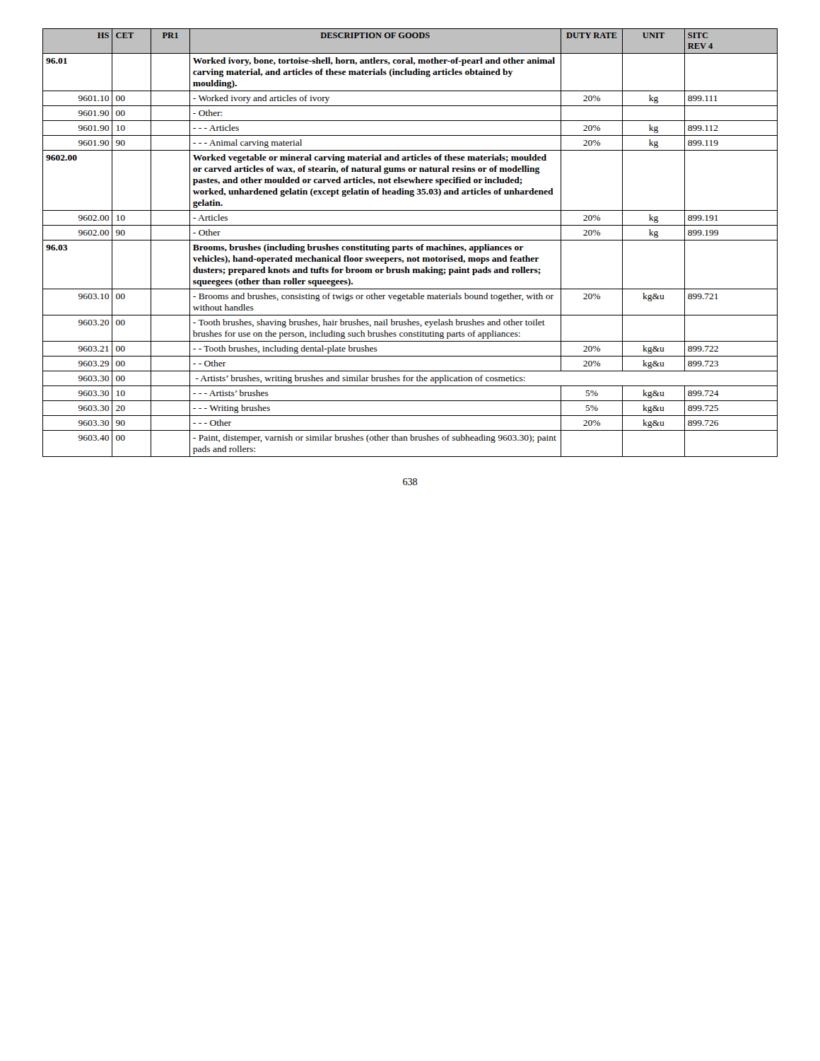| HS | CET | PR1 | Description of Goods | Duty Rate | Unit | SITC Rev 4 |
| --- | --- | --- | --- | --- | --- | --- |
| 96.01 | | | Worked ivory, bone, tortoise-shell, horn, antlers, coral, mother-of-pearl and other animal carving material, and articles of these materials (including articles obtained by moulding). | | | |
| 9601.10 | 00 | | - Worked ivory and articles of ivory | 20% | kg | 899.111 |
| 9601.90 | 00 | | - Other: | | | |
| 9601.90 | 10 | | - - - Articles | 20% | kg | 899.112 |
| 9601.90 | 90 | | - - - Animal carving material | 20% | kg | 899.119 |
| 9602.00 | | | Worked vegetable or mineral carving material and articles of these materials; moulded or carved articles of wax, of stearin, of natural gums or natural resins or of modelling pastes, and other moulded or carved articles, not elsewhere specified or included; worked, unhardened gelatin (except gelatin of heading 35.03) and articles of unhardened gelatin. | | | |
| 9602.00 | 10 | | - Articles | 20% | kg | 899.191 |
| 9602.00 | 90 | | - Other | 20% | kg | 899.199 |
| 96.03 | | | Brooms, brushes (including brushes constituting parts of machines, appliances or vehicles), hand-operated mechanical floor sweepers, not motorised, mops and feather dusters; prepared knots and tufts for broom or brush making; paint pads and rollers; squeegees (other than roller squeegees). | | | |
| 9603.10 | 00 | | - Brooms and brushes, consisting of twigs or other vegetable materials bound together, with or without handles | 20% | kg&u | 899.721 |
| 9603.20 | 00 | | - Tooth brushes, shaving brushes, hair brushes, nail brushes, eyelash brushes and other toilet brushes for use on the person, including such brushes constituting parts of appliances: | | | |
| 9603.21 | 00 | | - - Tooth brushes, including dental-plate brushes | 20% | kg&u | 899.722 |
| 9603.29 | 00 | | - - Other | 20% | kg&u | 899.723 |
| 9603.30 | 00 | | - Artists’ brushes, writing brushes and similar brushes for the application of cosmetics: |
| 9603.30 | 10 | | - - - Artists’ brushes | 5% | kg&u | 899.724 |
| 9603.30 | 20 | | - - - Writing brushes | 5% | kg&u | 899.725 |
| 9603.30 | 90 | | - - - Other | 20% | kg&u | 899.726 |
| 9603.40 | 00 | | - Paint, distemper, varnish or similar brushes (other than brushes of subheading 9603.30); paint pads and rollers: | | | |
638